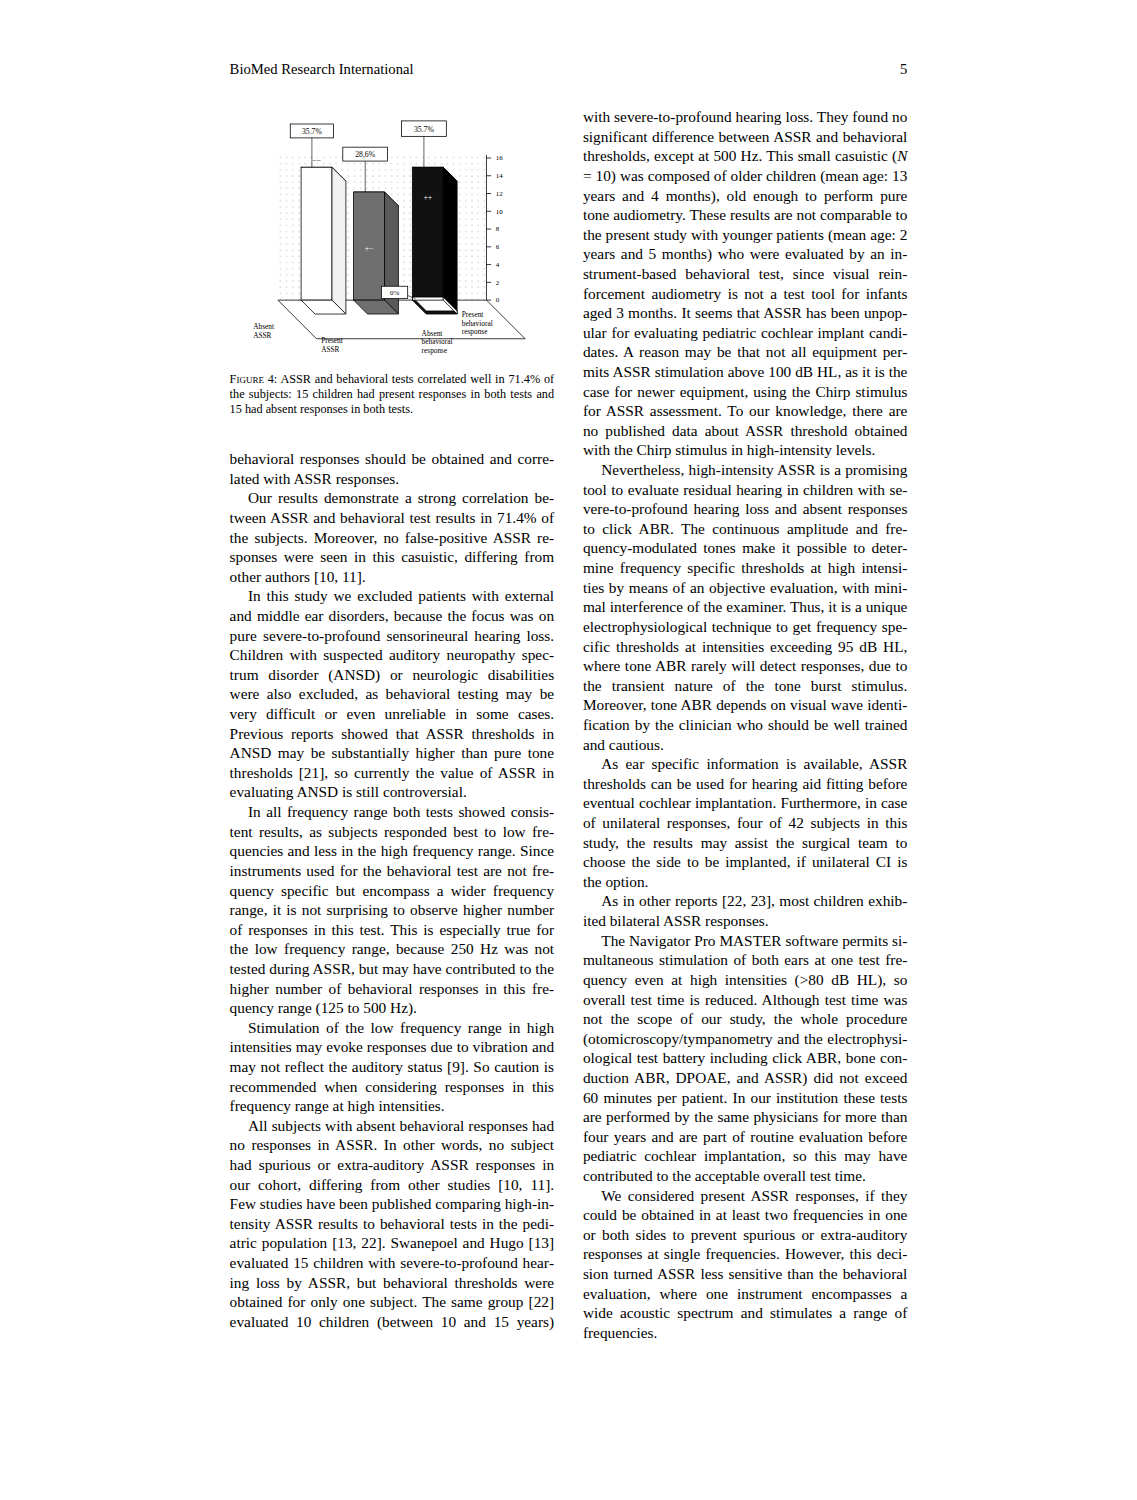BioMed Research International
5
0 2 4 6 8 10 12 14 16 −− 35.7% +− 28,6% ++ 35.7% 0% Absent ASSR Present ASSR Present behavioral response Absent behavioral response
Figure 4: ASSR and behavioral tests correlated well in 71.4% of the subjects: 15 children had present responses in both tests and 15 had absent responses in both tests.
behavioral responses should be obtained and correlated with ASSR responses.
Our results demonstrate a strong correlation between ASSR and behavioral test results in 71.4% of the subjects. Moreover, no false-positive ASSR responses were seen in this casuistic, differing from other authors [10, 11].
In this study we excluded patients with external and middle ear disorders, because the focus was on pure severe-to-profound sensorineural hearing loss. Children with suspected auditory neuropathy spectrum disorder (ANSD) or neurologic disabilities were also excluded, as behavioral testing may be very difficult or even unreliable in some cases. Previous reports showed that ASSR thresholds in ANSD may be substantially higher than pure tone thresholds [21], so currently the value of ASSR in evaluating ANSD is still controversial.
In all frequency range both tests showed consistent results, as subjects responded best to low frequencies and less in the high frequency range. Since instruments used for the behavioral test are not frequency specific but encompass a wider frequency range, it is not surprising to observe higher number of responses in this test. This is especially true for the low frequency range, because 250 Hz was not tested during ASSR, but may have contributed to the higher number of behavioral responses in this frequency range (125 to 500 Hz).
Stimulation of the low frequency range in high intensities may evoke responses due to vibration and may not reflect the auditory status [9]. So caution is recommended when considering responses in this frequency range at high intensities.
All subjects with absent behavioral responses had no responses in ASSR. In other words, no subject had spurious or extra-auditory ASSR responses in our cohort, differing from other studies [10, 11]. Few studies have been published comparing high-intensity ASSR results to behavioral tests in the pediatric population [13, 22]. Swanepoel and Hugo [13] evaluated 15 children with severe-to-profound hearing loss by ASSR, but behavioral thresholds were obtained for only one subject. The same group [22] evaluated 10 children (between 10 and 15 years) with severe-to-profound hearing loss. They found no significant difference between ASSR and behavioral thresholds, except at 500 Hz. This small casuistic (N = 10) was composed of older children (mean age: 13 years and 4 months), old enough to perform pure tone audiometry. These results are not comparable to the present study with younger patients (mean age: 2 years and 5 months) who were evaluated by an instrument-based behavioral test, since visual reinforcement audiometry is not a test tool for infants aged 3 months. It seems that ASSR has been unpopular for evaluating pediatric cochlear implant candidates. A reason may be that not all equipment permits ASSR stimulation above 100 dB HL, as it is the case for newer equipment, using the Chirp stimulus for ASSR assessment. To our knowledge, there are no published data about ASSR threshold obtained with the Chirp stimulus in high-intensity levels.
Nevertheless, high-intensity ASSR is a promising tool to evaluate residual hearing in children with severe-to-profound hearing loss and absent responses to click ABR. The continuous amplitude and frequency-modulated tones make it possible to determine frequency specific thresholds at high intensities by means of an objective evaluation, with minimal interference of the examiner. Thus, it is a unique electrophysiological technique to get frequency specific thresholds at intensities exceeding 95 dB HL, where tone ABR rarely will detect responses, due to the transient nature of the tone burst stimulus. Moreover, tone ABR depends on visual wave identification by the clinician who should be well trained and cautious.
As ear specific information is available, ASSR thresholds can be used for hearing aid fitting before eventual cochlear implantation. Furthermore, in case of unilateral responses, four of 42 subjects in this study, the results may assist the surgical team to choose the side to be implanted, if unilateral CI is the option.
As in other reports [22, 23], most children exhibited bilateral ASSR responses.
The Navigator Pro MASTER software permits simultaneous stimulation of both ears at one test frequency even at high intensities (>80 dB HL), so overall test time is reduced. Although test time was not the scope of our study, the whole procedure (otomicroscopy/tympanometry and the electrophysiological test battery including click ABR, bone conduction ABR, DPOAE, and ASSR) did not exceed 60 minutes per patient. In our institution these tests are performed by the same physicians for more than four years and are part of routine evaluation before pediatric cochlear implantation, so this may have contributed to the acceptable overall test time.
We considered present ASSR responses, if they could be obtained in at least two frequencies in one or both sides to prevent spurious or extra-auditory responses at single frequencies. However, this decision turned ASSR less sensitive than the behavioral evaluation, where one instrument encompasses a wide acoustic spectrum and stimulates a range of frequencies.